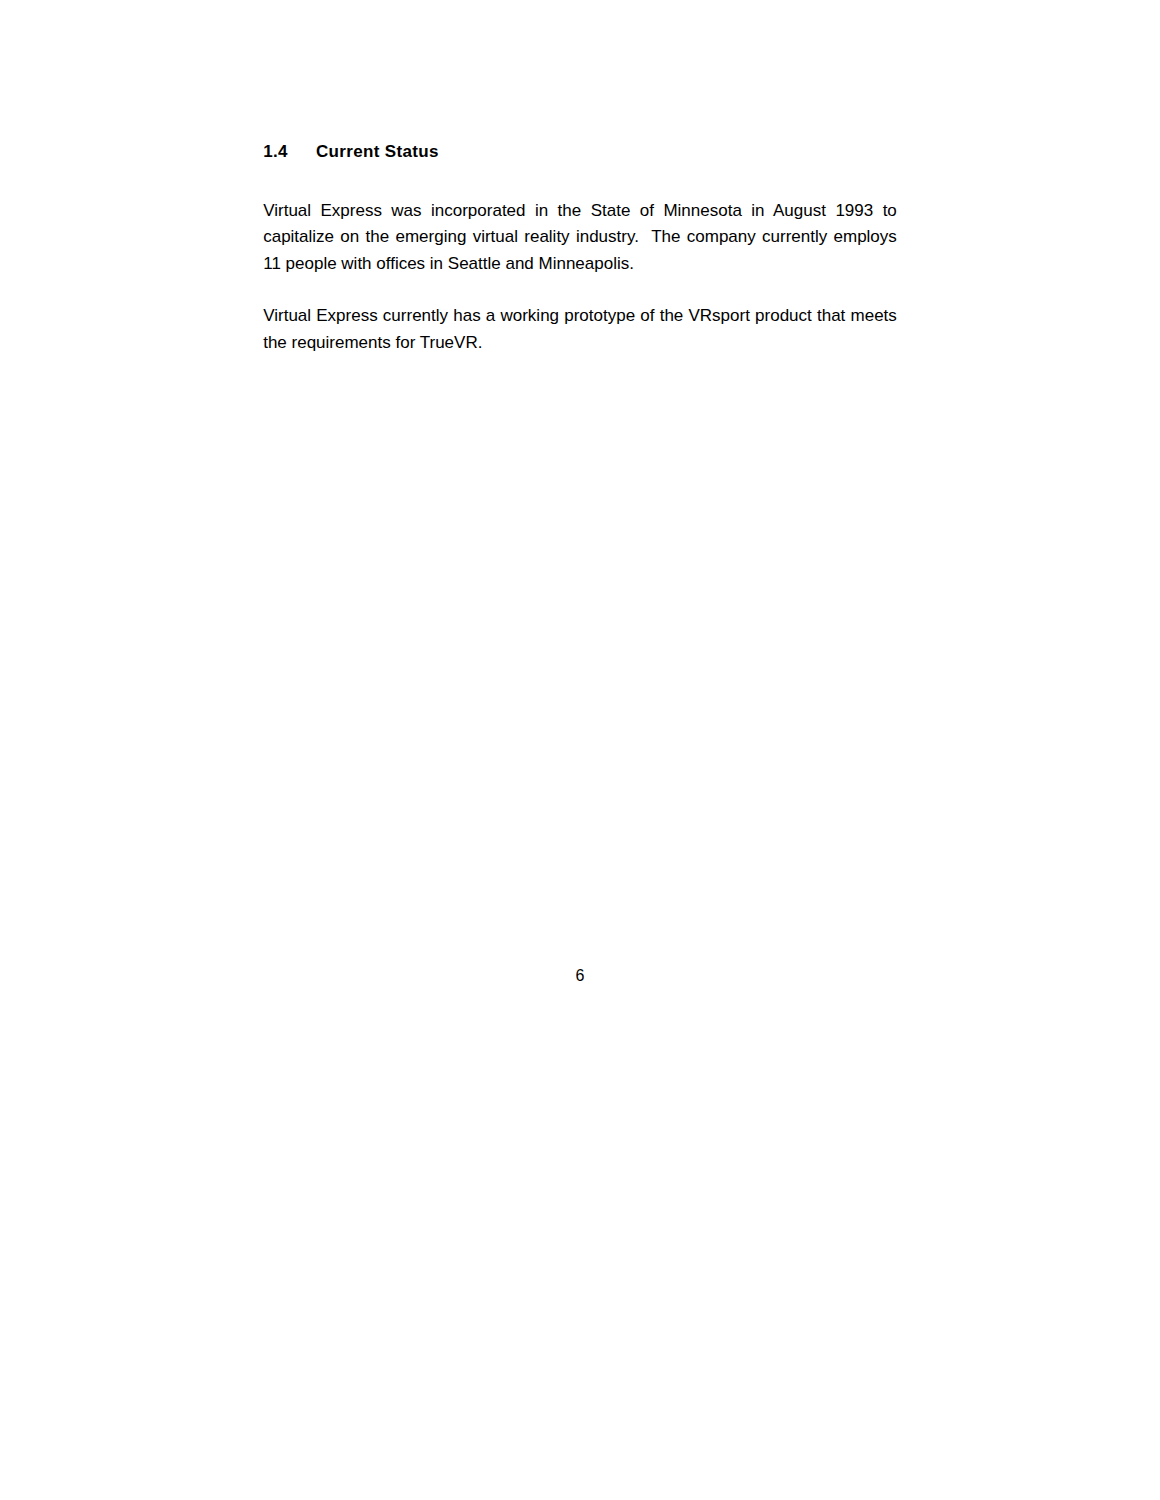1.4 Current Status
Virtual Express was incorporated in the State of Minnesota in August 1993 to capitalize on the emerging virtual reality industry. The company currently employs 11 people with offices in Seattle and Minneapolis.
Virtual Express currently has a working prototype of the VRsport product that meets the requirements for TrueVR.
6